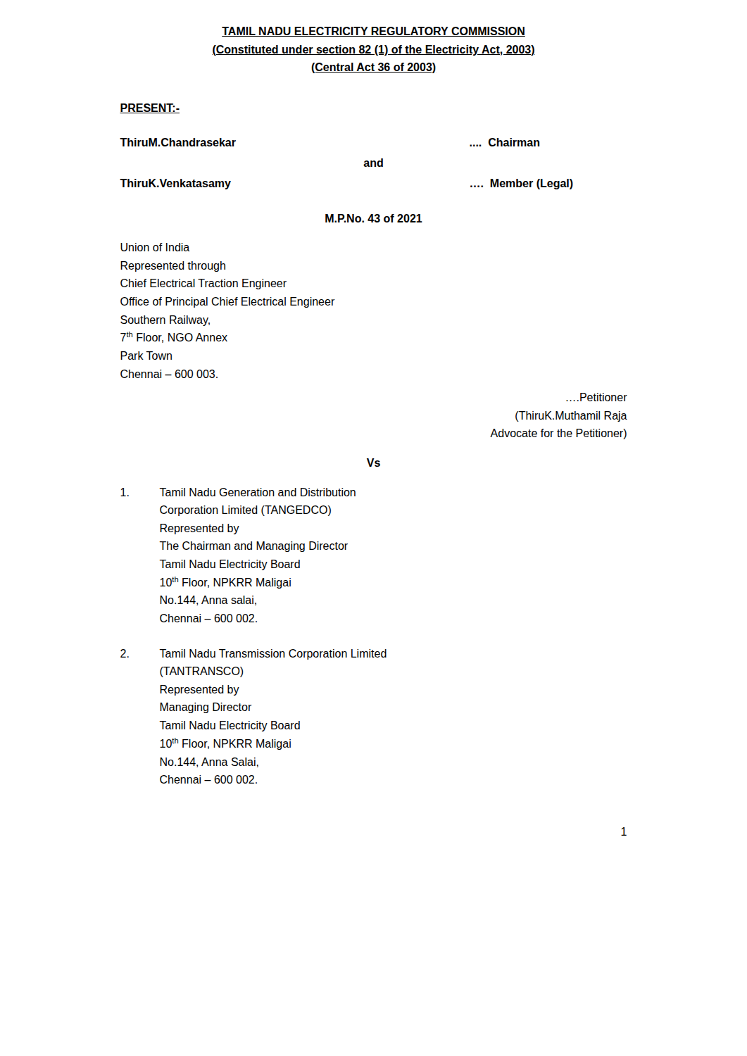TAMIL NADU ELECTRICITY REGULATORY COMMISSION
(Constituted under section 82 (1) of the Electricity Act, 2003)
(Central Act 36 of 2003)
PRESENT:-
ThiruM.Chandrasekar .... Chairman
and
ThiruK.Venkatasamy …. Member (Legal)
M.P.No. 43 of 2021
Union of India
Represented through
Chief Electrical Traction Engineer
Office of Principal Chief Electrical Engineer
Southern Railway,
7th Floor, NGO Annex
Park Town
Chennai – 600 003.
….Petitioner
(ThiruK.Muthamil Raja
Advocate for the Petitioner)
Vs
Tamil Nadu Generation and Distribution
Corporation Limited (TANGEDCO)
Represented by
The Chairman and Managing Director
Tamil Nadu Electricity Board
10th Floor, NPKRR Maligai
No.144, Anna salai,
Chennai – 600 002.
Tamil Nadu Transmission Corporation Limited
(TANTRANSCO)
Represented by
Managing Director
Tamil Nadu Electricity Board
10th Floor, NPKRR Maligai
No.144, Anna Salai,
Chennai – 600 002.
1